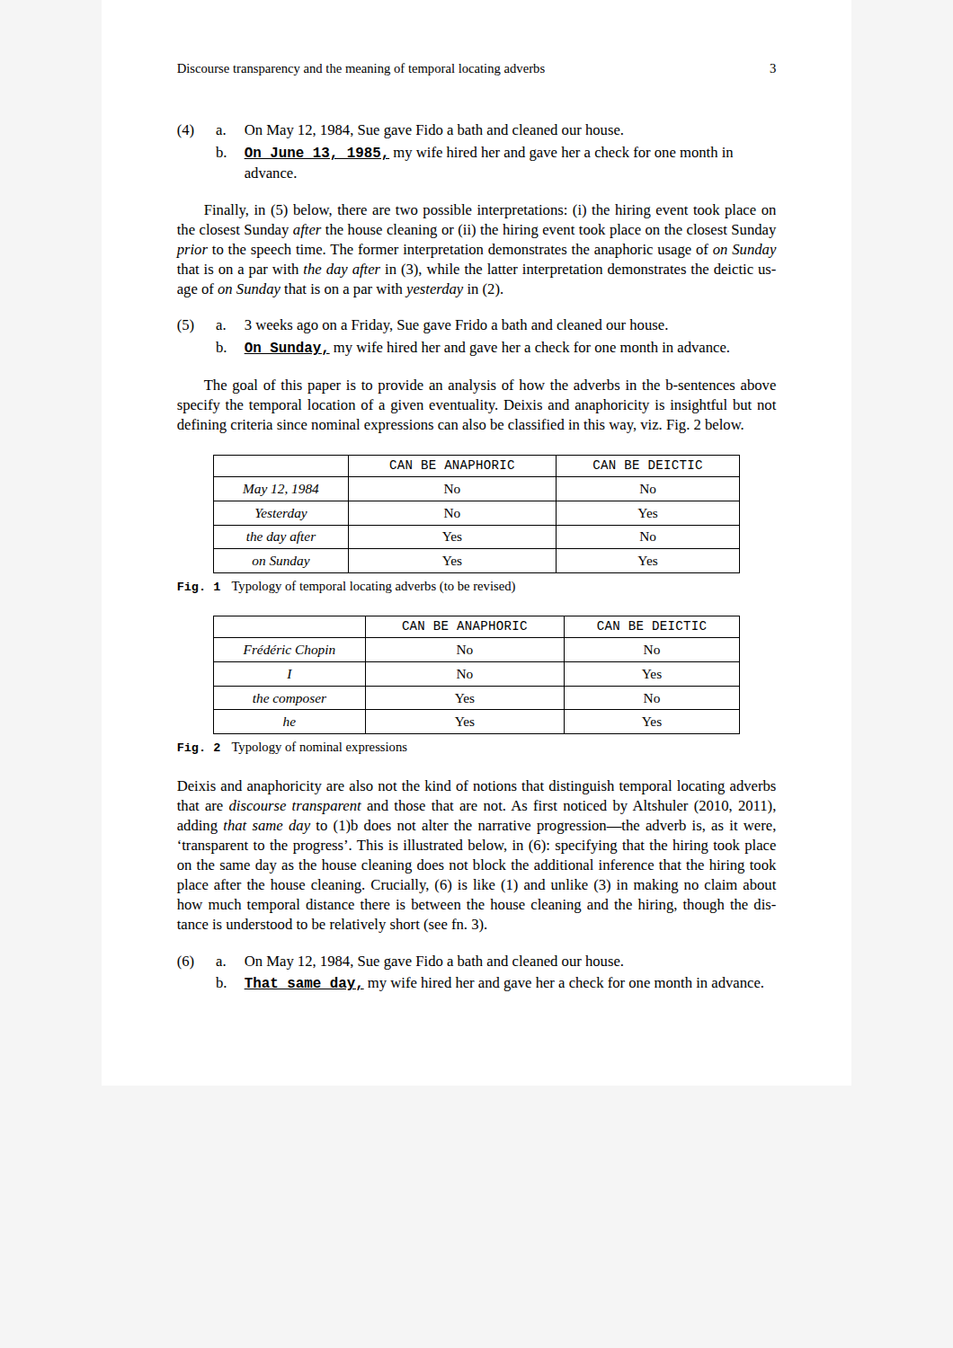Discourse transparency and the meaning of temporal locating adverbs 3
| (4) | a. | On May 12, 1984, Sue gave Fido a bath and cleaned our house. |
| | b. | On June 13, 1985, my wife hired her and gave her a check for one month in advance. |
Finally, in (5) below, there are two possible interpretations: (i) the hiring event took place on the closest Sunday after the house cleaning or (ii) the hiring event took place on the closest Sunday prior to the speech time. The former interpretation demonstrates the anaphoric usage of on Sunday that is on a par with the day after in (3), while the latter interpretation demonstrates the deictic usage of on Sunday that is on a par with yesterday in (2).
| (5) | a. | 3 weeks ago on a Friday, Sue gave Frido a bath and cleaned our house. |
| | b. | On Sunday, my wife hired her and gave her a check for one month in advance. |
The goal of this paper is to provide an analysis of how the adverbs in the b-sentences above specify the temporal location of a given eventuality. Deixis and anaphoricity is insightful but not defining criteria since nominal expressions can also be classified in this way, viz. Fig. 2 below.
| | CAN BE ANAPHORIC | CAN BE DEICTIC |
| --- | --- | --- |
| May 12, 1984 | No | No |
| Yesterday | No | Yes |
| the day after | Yes | No |
| on Sunday | Yes | Yes |
Fig. 1 Typology of temporal locating adverbs (to be revised)
| | CAN BE ANAPHORIC | CAN BE DEICTIC |
| --- | --- | --- |
| Frédéric Chopin | No | No |
| I | No | Yes |
| the composer | Yes | No |
| he | Yes | Yes |
Fig. 2 Typology of nominal expressions
Deixis and anaphoricity are also not the kind of notions that distinguish temporal locating adverbs that are discourse transparent and those that are not. As first noticed by Altshuler (2010, 2011), adding that same day to (1)b does not alter the narrative progression—the adverb is, as it were, ‘transparent to the progress’. This is illustrated below, in (6): specifying that the hiring took place on the same day as the house cleaning does not block the additional inference that the hiring took place after the house cleaning. Crucially, (6) is like (1) and unlike (3) in making no claim about how much temporal distance there is between the house cleaning and the hiring, though the distance is understood to be relatively short (see fn. 3).
| (6) | a. | On May 12, 1984, Sue gave Fido a bath and cleaned our house. |
| | b. | That same day, my wife hired her and gave her a check for one month in advance. |